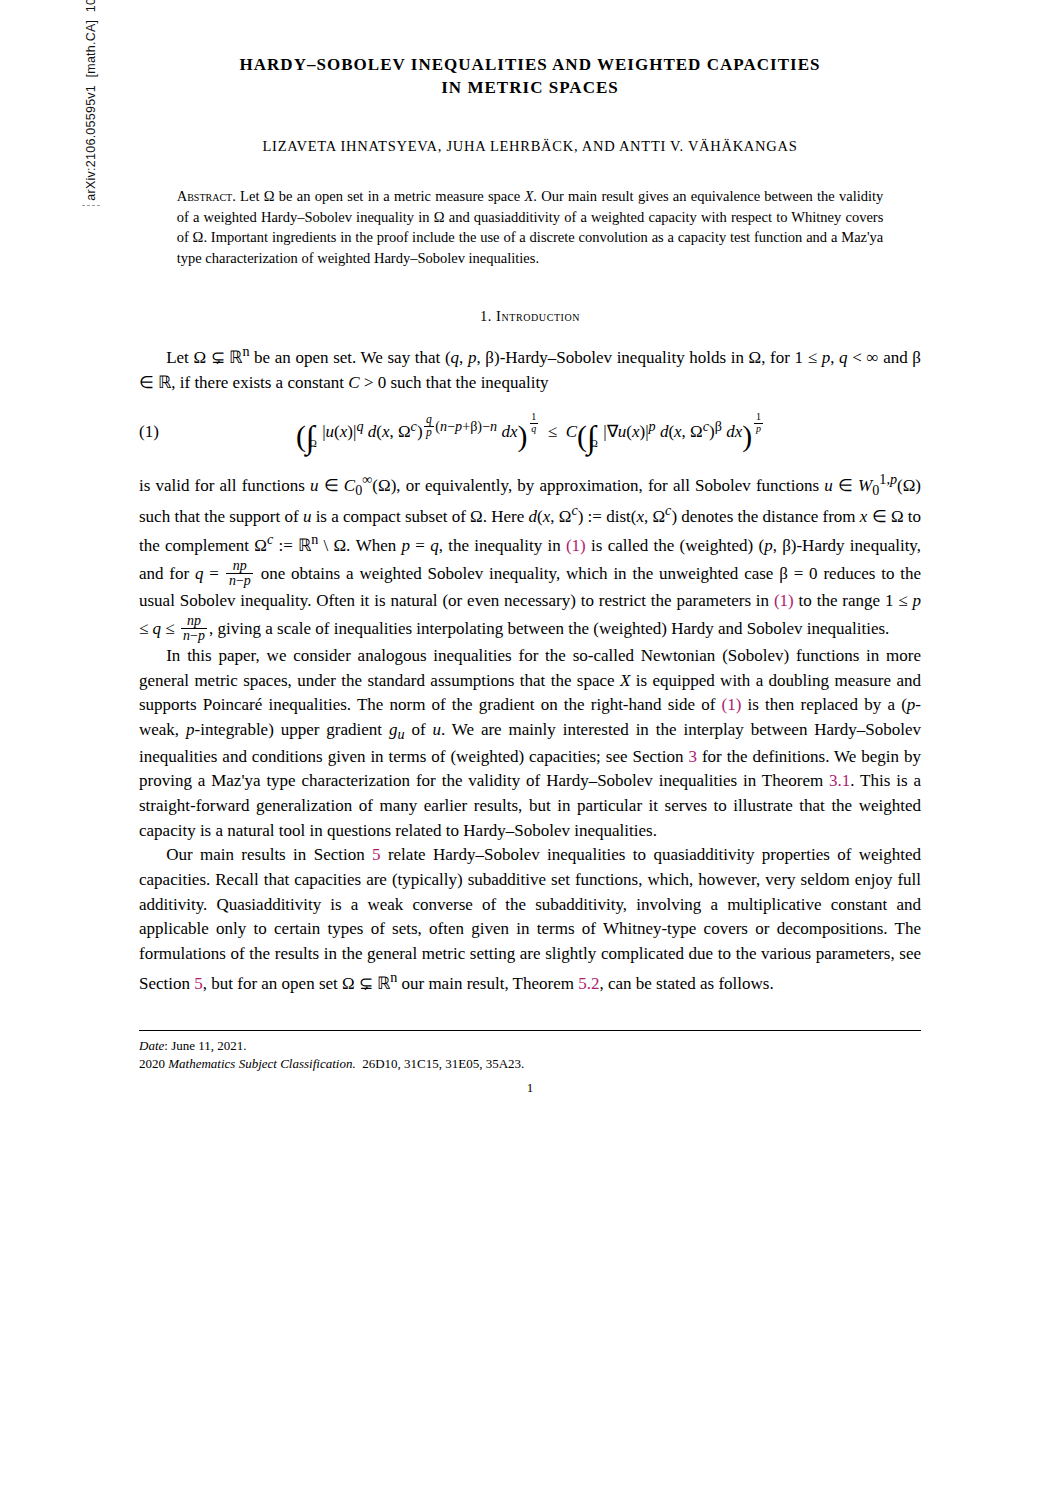arXiv:2106.05595v1 [math.CA] 10 Jun 2021
Hardy–Sobolev inequalities and weighted capacities
in metric spaces
Lizaveta Ihnatsyeva, Juha Lehrbäck, and Antti V. Vähäkangas
Abstract. Let Ω be an open set in a metric measure space X. Our main result gives an equivalence between the validity of a weighted Hardy–Sobolev inequality in Ω and quasiadditivity of a weighted capacity with respect to Whitney covers of Ω. Important ingredients in the proof include the use of a discrete convolution as a capacity test function and a Maz'ya type characterization of weighted Hardy–Sobolev inequalities.
1. Introduction
Let Ω ⊊ ℝn be an open set. We say that (q, p, β)-Hardy–Sobolev inequality holds in Ω, for 1 ≤ p, q < ∞ and β ∈ ℝ, if there exists a constant C > 0 such that the inequality
(1) (∫Ω |u(x)|q d(x, Ωc)qp(n−p+β)−n dx) 1 q ≤ C(∫Ω |∇u(x)|p d(x, Ωc)β dx) 1 p
is valid for all functions u ∈ C0∞(Ω), or equivalently, by approximation, for all Sobolev functions u ∈ W01,p(Ω) such that the support of u is a compact subset of Ω. Here d(x, Ωc) := dist(x, Ωc) denotes the distance from x ∈ Ω to the complement Ωc := ℝn \ Ω. When p = q, the inequality in (1) is called the (weighted) (p, β)-Hardy inequality, and for q = np n−p one obtains a weighted Sobolev inequality, which in the unweighted case β = 0 reduces to the usual Sobolev inequality. Often it is natural (or even necessary) to restrict the parameters in (1) to the range 1 ≤ p ≤ q ≤ np n−p, giving a scale of inequalities interpolating between the (weighted) Hardy and Sobolev inequalities.
In this paper, we consider analogous inequalities for the so-called Newtonian (Sobolev) functions in more general metric spaces, under the standard assumptions that the space X is equipped with a doubling measure and supports Poincaré inequalities. The norm of the gradient on the right-hand side of (1) is then replaced by a (p-weak, p-integrable) upper gradient gu of u. We are mainly interested in the interplay between Hardy–Sobolev inequalities and conditions given in terms of (weighted) capacities; see Section 3 for the definitions. We begin by proving a Maz'ya type characterization for the validity of Hardy–Sobolev inequalities in Theorem 3.1. This is a straight-forward generalization of many earlier results, but in particular it serves to illustrate that the weighted capacity is a natural tool in questions related to Hardy–Sobolev inequalities.
Our main results in Section 5 relate Hardy–Sobolev inequalities to quasiadditivity properties of weighted capacities. Recall that capacities are (typically) subadditive set functions, which, however, very seldom enjoy full additivity. Quasiadditivity is a weak converse of the subadditivity, involving a multiplicative constant and applicable only to certain types of sets, often given in terms of Whitney-type covers or decompositions. The formulations of the results in the general metric setting are slightly complicated due to the various parameters, see Section 5, but for an open set Ω ⊊ ℝn our main result, Theorem 5.2, can be stated as follows.
Date: June 11, 2021.
2020 Mathematics Subject Classification. 26D10, 31C15, 31E05, 35A23.
1